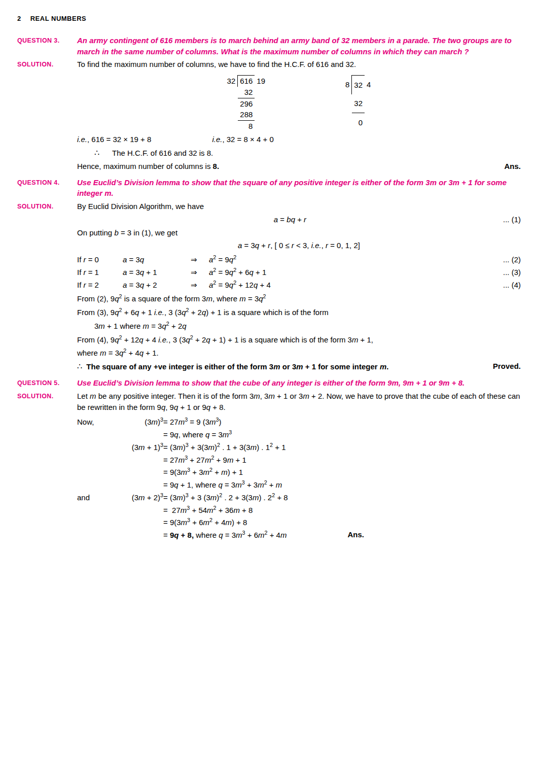2 REAL NUMBERS
QUESTION 3.
An army contingent of 616 members is to march behind an army band of 32 members in a parade. The two groups are to march in the same number of columns. What is the maximum number of columns in which they can march ?
SOLUTION.
To find the maximum number of columns, we have to find the H.C.F. of 616 and 32.
| 32 | 616 | 19 |
| | 32 | |
| | 296 | |
| | 288 | |
| | 8 | |
| 8 | 32 | 4 |
| | 32 | |
| | 0 | |
i.e., 616 = 32 × 19 + 8 i.e., 32 = 8 × 4 + 0
∴ The H.C.F. of 616 and 32 is 8.
Hence, maximum number of columns is 8. Ans.
QUESTION 4.
Use Euclid’s Division lemma to show that the square of any positive integer is either of the form 3m or 3m + 1 for some integer m.
SOLUTION.
By Euclid Division Algorithm, we have
a = bq + r ... (1)
On putting b = 3 in (1), we get
a = 3q + r, [ 0 ≤ r < 3, i.e., r = 0, 1, 2]
| If r = 0 | a = 3 q | ⇒ | a 2 = 9 q 2 | ... (2) |
| If r = 1 | a = 3 q + 1 | ⇒ | a 2 = 9 q 2 + 6 q + 1 | ... (3) |
| If r = 2 | a = 3 q + 2 | ⇒ | a 2 = 9 q 2 + 12 q + 4 | ... (4) |
From (2), 9q2 is a square of the form 3m, where m = 3q2
From (3), 9q2 + 6q + 1 i.e., 3 (3q2 + 2q) + 1 is a square which is of the form
3m + 1 where m = 3q2 + 2q
From (4), 9q2 + 12q + 4 i.e., 3 (3q2 + 2q + 1) + 1 is a square which is of the form 3m + 1,
where m = 3q2 + 4q + 1.
∴ The square of any +ve integer is either of the form 3m or 3m + 1 for some integer m. Proved.
QUESTION 5.
Use Euclid’s Division lemma to show that the cube of any integer is either of the form 9m, 9m + 1 or 9m + 8.
SOLUTION.
Let m be any positive integer. Then it is of the form 3m, 3m + 1 or 3m + 2. Now, we have to prove that the cube of each of these can be rewritten in the form 9q, 9q + 1 or 9q + 8.
| Now, | (3 m ) 3 | = 27 m 3 = 9 (3 m 3 ) |
| | | = 9 q , where q = 3 m 3 |
| | (3 m + 1) 3 | = (3 m ) 3 + 3(3 m ) 2 . 1 + 3(3 m ) . 1 2 + 1 |
| | | = 27 m 3 + 27 m 2 + 9 m + 1 |
| | | = 9(3 m 3 + 3 m 2 + m ) + 1 |
| | | = 9 q + 1, where q = 3 m 3 + 3 m 2 + m |
| and | (3 m + 2) 3 | = (3 m ) 3 + 3 (3 m ) 2 . 2 + 3(3 m ) . 2 2 + 8 |
| | | = 27 m 3 + 54 m 2 + 36 m + 8 |
| | | = 9(3 m 3 + 6 m 2 + 4 m ) + 8 |
| | | = 9 q + 8, where q = 3 m 3 + 6 m 2 + 4 m Ans. |